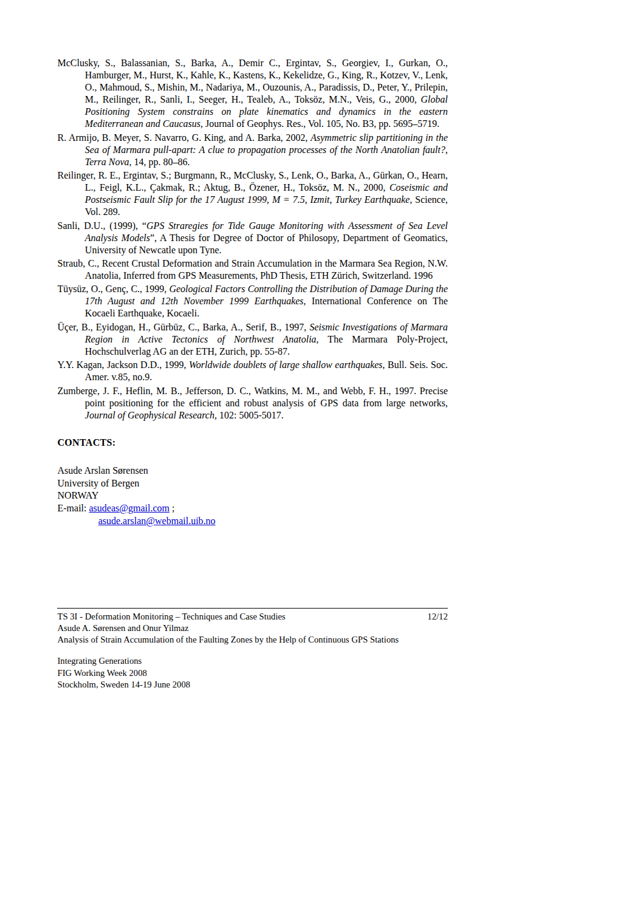McClusky, S., Balassanian, S., Barka, A., Demir C., Ergintav, S., Georgiev, I., Gurkan, O., Hamburger, M., Hurst, K., Kahle, K., Kastens, K., Kekelidze, G., King, R., Kotzev, V., Lenk, O., Mahmoud, S., Mishin, M., Nadariya, M., Ouzounis, A., Paradissis, D., Peter, Y., Prilepin, M., Reilinger, R., Sanli, I., Seeger, H., Tealeb, A., Toksöz, M.N., Veis, G., 2000, Global Positioning System constrains on plate kinematics and dynamics in the eastern Mediterranean and Caucasus, Journal of Geophys. Res., Vol. 105, No. B3, pp. 5695–5719.
R. Armijo, B. Meyer, S. Navarro, G. King, and A. Barka, 2002, Asymmetric slip partitioning in the Sea of Marmara pull-apart: A clue to propagation processes of the North Anatolian fault?, Terra Nova, 14, pp. 80–86.
Reilinger, R. E., Ergintav, S.; Burgmann, R., McClusky, S., Lenk, O., Barka, A., Gürkan, O., Hearn, L., Feigl, K.L., Çakmak, R.; Aktug, B., Özener, H., Toksöz, M. N., 2000, Coseismic and Postseismic Fault Slip for the 17 August 1999, M = 7.5, Izmit, Turkey Earthquake, Science, Vol. 289.
Sanli, D.U., (1999), “GPS Straregies for Tide Gauge Monitoring with Assessment of Sea Level Analysis Models”, A Thesis for Degree of Doctor of Philosopy, Department of Geomatics, University of Newcatle upon Tyne.
Straub, C., Recent Crustal Deformation and Strain Accumulation in the Marmara Sea Region, N.W. Anatolia, Inferred from GPS Measurements, PhD Thesis, ETH Zürich, Switzerland. 1996
Tüysüz, O., Genç, C., 1999, Geological Factors Controlling the Distribution of Damage During the 17th August and 12th November 1999 Earthquakes, International Conference on The Kocaeli Earthquake, Kocaeli.
Üçer, B., Eyidogan, H., Gürbüz, C., Barka, A., Serif, B., 1997, Seismic Investigations of Marmara Region in Active Tectonics of Northwest Anatolia, The Marmara Poly-Project, Hochschulverlag AG an der ETH, Zurich, pp. 55-87.
Y.Y. Kagan, Jackson D.D., 1999, Worldwide doublets of large shallow earthquakes, Bull. Seis. Soc. Amer. v.85, no.9.
Zumberge, J. F., Heflin, M. B., Jefferson, D. C., Watkins, M. M., and Webb, F. H., 1997. Precise point positioning for the efficient and robust analysis of GPS data from large networks, Journal of Geophysical Research, 102: 5005-5017.
CONTACTS:
Asude Arslan Sørensen
University of Bergen
NORWAY
E-mail: asudeas@gmail.com ;
asude.arslan@webmail.uib.no
TS 3I - Deformation Monitoring – Techniques and Case Studies 12/12
Asude A. Sørensen and Onur Yilmaz
Analysis of Strain Accumulation of the Faulting Zones by the Help of Continuous GPS Stations
Integrating Generations
FIG Working Week 2008
Stockholm, Sweden 14-19 June 2008